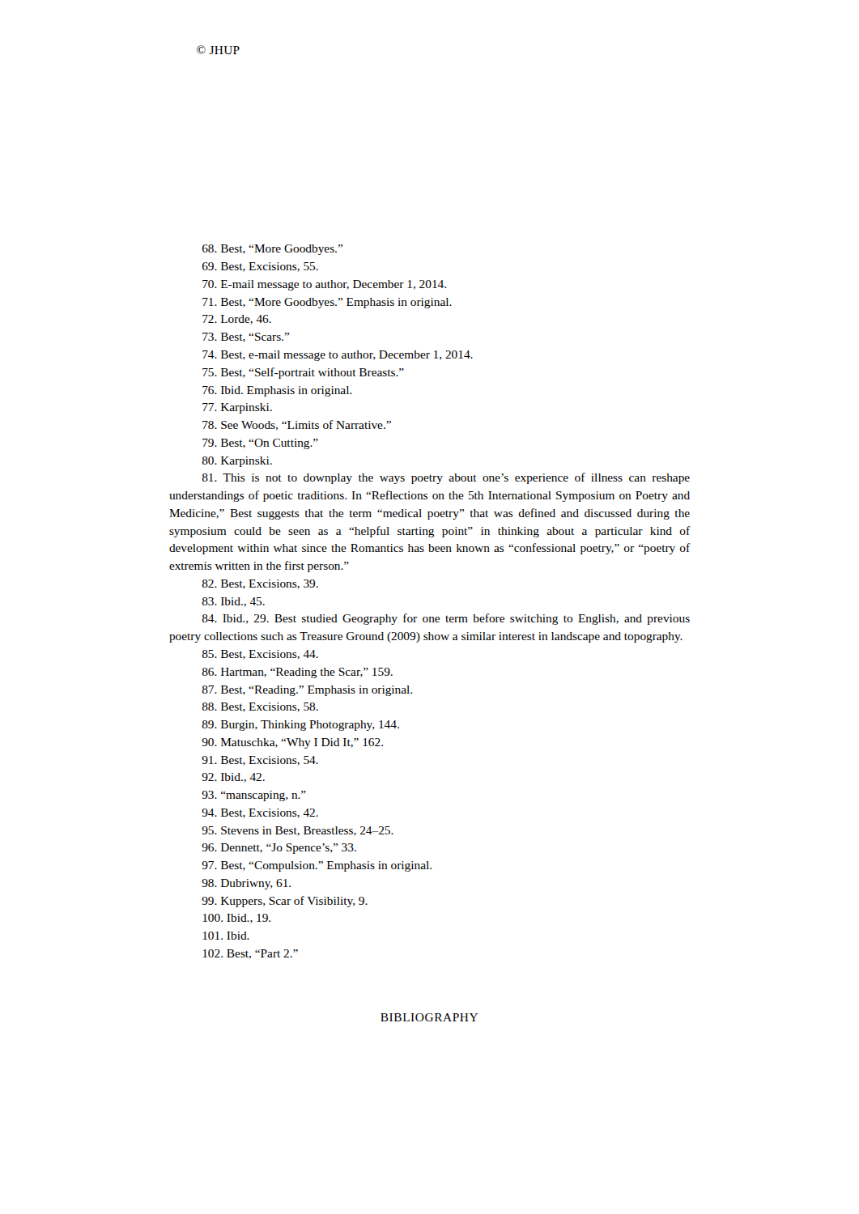© JHUP
68. Best, “More Goodbyes.”
69. Best, Excisions, 55.
70. E-mail message to author, December 1, 2014.
71. Best, “More Goodbyes.” Emphasis in original.
72. Lorde, 46.
73. Best, “Scars.”
74. Best, e-mail message to author, December 1, 2014.
75. Best, “Self-portrait without Breasts.”
76. Ibid. Emphasis in original.
77. Karpinski.
78. See Woods, “Limits of Narrative.”
79. Best, “On Cutting.”
80. Karpinski.
81. This is not to downplay the ways poetry about one’s experience of illness can reshape understandings of poetic traditions. In “Reflections on the 5th International Symposium on Poetry and Medicine,” Best suggests that the term “medical poetry” that was defined and discussed during the symposium could be seen as a “helpful starting point” in thinking about a particular kind of development within what since the Romantics has been known as “confessional poetry,” or “poetry of extremis written in the first person.”
82. Best, Excisions, 39.
83. Ibid., 45.
84. Ibid., 29. Best studied Geography for one term before switching to English, and previous poetry collections such as Treasure Ground (2009) show a similar interest in landscape and topography.
85. Best, Excisions, 44.
86. Hartman, “Reading the Scar,” 159.
87. Best, “Reading.” Emphasis in original.
88. Best, Excisions, 58.
89. Burgin, Thinking Photography, 144.
90. Matuschka, “Why I Did It,” 162.
91. Best, Excisions, 54.
92. Ibid., 42.
93. “manscaping, n.”
94. Best, Excisions, 42.
95. Stevens in Best, Breastless, 24–25.
96. Dennett, “Jo Spence’s,” 33.
97. Best, “Compulsion.” Emphasis in original.
98. Dubriwny, 61.
99. Kuppers, Scar of Visibility, 9.
100. Ibid., 19.
101. Ibid.
102. Best, “Part 2.”
BIBLIOGRAPHY